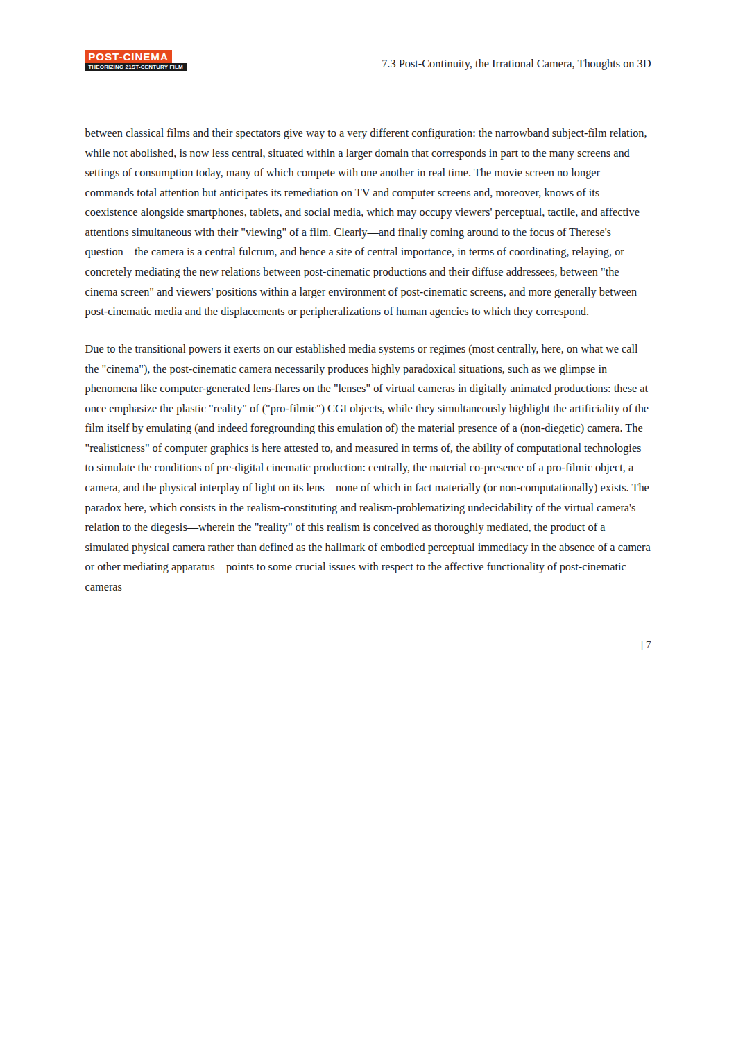Post-Cinema Theorizing 21st-Century Film
7.3 Post-Continuity, the Irrational Camera, Thoughts on 3D
between classical films and their spectators give way to a very different configuration: the narrowband subject-film relation, while not abolished, is now less central, situated within a larger domain that corresponds in part to the many screens and settings of consumption today, many of which compete with one another in real time. The movie screen no longer commands total attention but anticipates its remediation on TV and computer screens and, moreover, knows of its coexistence alongside smartphones, tablets, and social media, which may occupy viewers' perceptual, tactile, and affective attentions simultaneous with their "viewing" of a film. Clearly—and finally coming around to the focus of Therese's question—the camera is a central fulcrum, and hence a site of central importance, in terms of coordinating, relaying, or concretely mediating the new relations between post-cinematic productions and their diffuse addressees, between "the cinema screen" and viewers' positions within a larger environment of post-cinematic screens, and more generally between post-cinematic media and the displacements or peripheralizations of human agencies to which they correspond.
Due to the transitional powers it exerts on our established media systems or regimes (most centrally, here, on what we call the "cinema"), the post-cinematic camera necessarily produces highly paradoxical situations, such as we glimpse in phenomena like computer-generated lens-flares on the "lenses" of virtual cameras in digitally animated productions: these at once emphasize the plastic "reality" of ("pro-filmic") CGI objects, while they simultaneously highlight the artificiality of the film itself by emulating (and indeed foregrounding this emulation of) the material presence of a (non-diegetic) camera. The "realisticness" of computer graphics is here attested to, and measured in terms of, the ability of computational technologies to simulate the conditions of pre-digital cinematic production: centrally, the material co-presence of a pro-filmic object, a camera, and the physical interplay of light on its lens—none of which in fact materially (or non-computationally) exists. The paradox here, which consists in the realism-constituting and realism-problematizing undecidability of the virtual camera's relation to the diegesis—wherein the "reality" of this realism is conceived as thoroughly mediated, the product of a simulated physical camera rather than defined as the hallmark of embodied perceptual immediacy in the absence of a camera or other mediating apparatus—points to some crucial issues with respect to the affective functionality of post-cinematic cameras
| 7